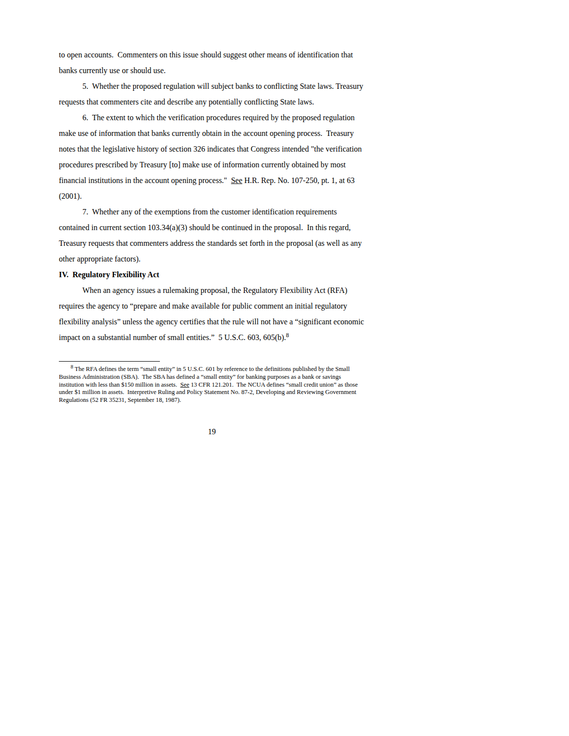to open accounts. Commenters on this issue should suggest other means of identification that banks currently use or should use.
5. Whether the proposed regulation will subject banks to conflicting State laws. Treasury requests that commenters cite and describe any potentially conflicting State laws.
6. The extent to which the verification procedures required by the proposed regulation make use of information that banks currently obtain in the account opening process. Treasury notes that the legislative history of section 326 indicates that Congress intended "the verification procedures prescribed by Treasury [to] make use of information currently obtained by most financial institutions in the account opening process." See H.R. Rep. No. 107-250, pt. 1, at 63 (2001).
7. Whether any of the exemptions from the customer identification requirements contained in current section 103.34(a)(3) should be continued in the proposal. In this regard, Treasury requests that commenters address the standards set forth in the proposal (as well as any other appropriate factors).
IV. Regulatory Flexibility Act
When an agency issues a rulemaking proposal, the Regulatory Flexibility Act (RFA) requires the agency to “prepare and make available for public comment an initial regulatory flexibility analysis” unless the agency certifies that the rule will not have a “significant economic impact on a substantial number of small entities.” 5 U.S.C. 603, 605(b).8
8 The RFA defines the term “small entity” in 5 U.S.C. 601 by reference to the definitions published by the Small Business Administration (SBA). The SBA has defined a “small entity” for banking purposes as a bank or savings institution with less than $150 million in assets. See 13 CFR 121.201. The NCUA defines “small credit union” as those under $1 million in assets. Interpretive Ruling and Policy Statement No. 87-2, Developing and Reviewing Government Regulations (52 FR 35231, September 18, 1987).
19